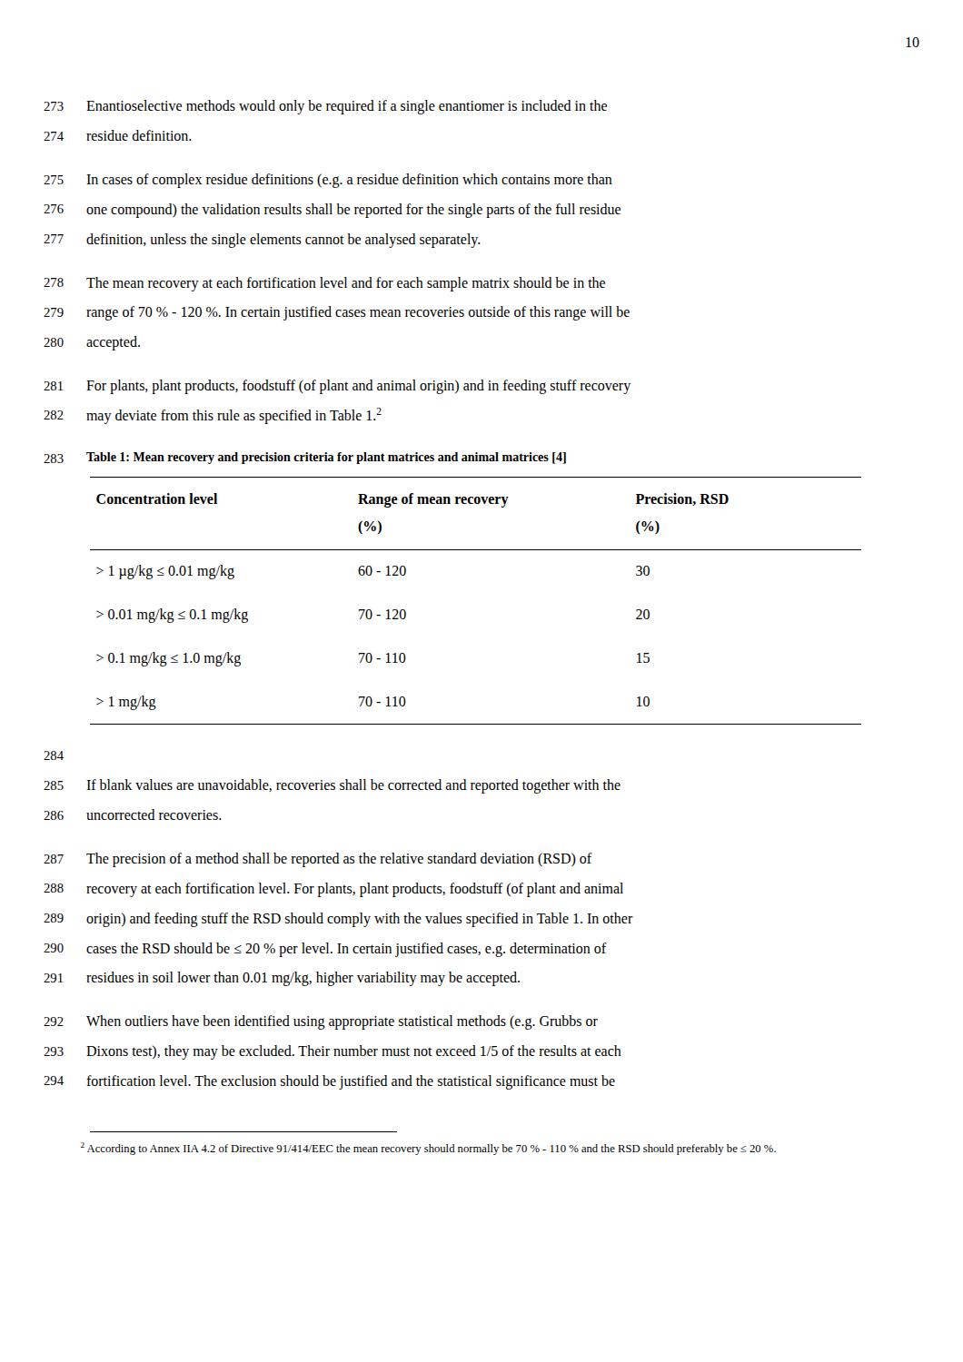10
273
Enantioselective methods would only be required if a single enantiomer is included in the
274
residue definition.
275
In cases of complex residue definitions (e.g. a residue definition which contains more than
276
one compound) the validation results shall be reported for the single parts of the full residue
277
definition, unless the single elements cannot be analysed separately.
278
The mean recovery at each fortification level and for each sample matrix should be in the
279
range of 70 % - 120 %. In certain justified cases mean recoveries outside of this range will be
280
accepted.
281
For plants, plant products, foodstuff (of plant and animal origin) and in feeding stuff recovery
282
may deviate from this rule as specified in Table 1.2
283
Table 1: Mean recovery and precision criteria for plant matrices and animal matrices [4]
| Concentration level | Range of mean recovery (%) | Precision, RSD (%) |
| --- | --- | --- |
| > 1 µg/kg ≤ 0.01 mg/kg | 60 - 120 | 30 |
| > 0.01 mg/kg ≤ 0.1 mg/kg | 70 - 120 | 20 |
| > 0.1 mg/kg ≤ 1.0 mg/kg | 70 - 110 | 15 |
| > 1 mg/kg | 70 - 110 | 10 |
284
285
If blank values are unavoidable, recoveries shall be corrected and reported together with the
286
uncorrected recoveries.
287
The precision of a method shall be reported as the relative standard deviation (RSD) of
288
recovery at each fortification level. For plants, plant products, foodstuff (of plant and animal
289
origin) and feeding stuff the RSD should comply with the values specified in Table 1. In other
290
cases the RSD should be ≤ 20 % per level. In certain justified cases, e.g. determination of
291
residues in soil lower than 0.01 mg/kg, higher variability may be accepted.
292
When outliers have been identified using appropriate statistical methods (e.g. Grubbs or
293
Dixons test), they may be excluded. Their number must not exceed 1/5 of the results at each
294
fortification level. The exclusion should be justified and the statistical significance must be
2 According to Annex IIA 4.2 of Directive 91/414/EEC the mean recovery should normally be 70 % - 110 % and the RSD should preferably be ≤ 20 %.